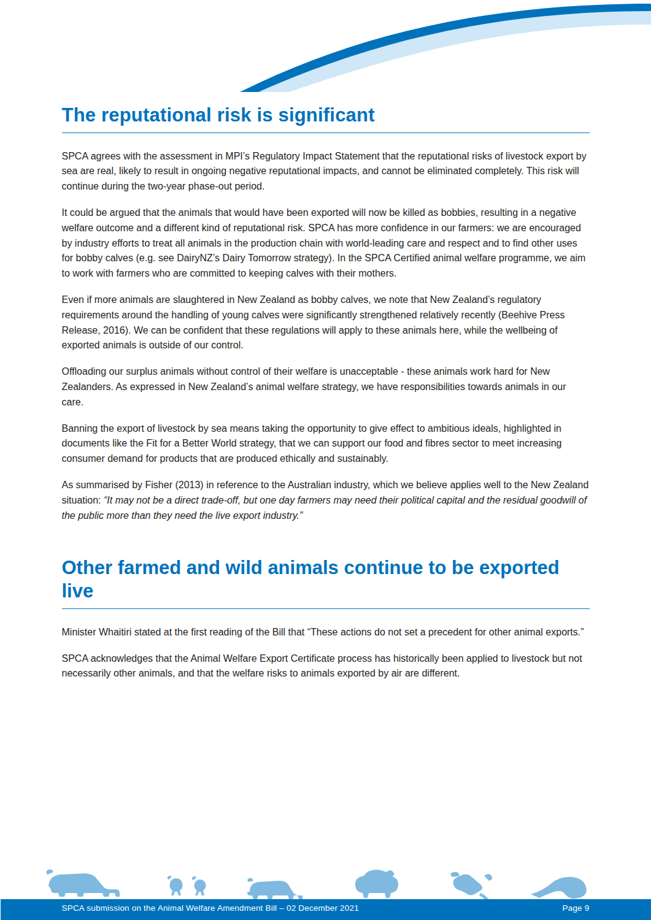The reputational risk is significant
SPCA agrees with the assessment in MPI’s Regulatory Impact Statement that the reputational risks of livestock export by sea are real, likely to result in ongoing negative reputational impacts, and cannot be eliminated completely. This risk will continue during the two-year phase-out period.
It could be argued that the animals that would have been exported will now be killed as bobbies, resulting in a negative welfare outcome and a different kind of reputational risk. SPCA has more confidence in our farmers: we are encouraged by industry efforts to treat all animals in the production chain with world-leading care and respect and to find other uses for bobby calves (e.g. see DairyNZ’s Dairy Tomorrow strategy). In the SPCA Certified animal welfare programme, we aim to work with farmers who are committed to keeping calves with their mothers.
Even if more animals are slaughtered in New Zealand as bobby calves, we note that New Zealand’s regulatory requirements around the handling of young calves were significantly strengthened relatively recently (Beehive Press Release, 2016). We can be confident that these regulations will apply to these animals here, while the wellbeing of exported animals is outside of our control.
Offloading our surplus animals without control of their welfare is unacceptable - these animals work hard for New Zealanders. As expressed in New Zealand’s animal welfare strategy, we have responsibilities towards animals in our care.
Banning the export of livestock by sea means taking the opportunity to give effect to ambitious ideals, highlighted in documents like the Fit for a Better World strategy, that we can support our food and fibres sector to meet increasing consumer demand for products that are produced ethically and sustainably.
As summarised by Fisher (2013) in reference to the Australian industry, which we believe applies well to the New Zealand situation: “It may not be a direct trade-off, but one day farmers may need their political capital and the residual goodwill of the public more than they need the live export industry.”
Other farmed and wild animals continue to be exported live
Minister Whaitiri stated at the first reading of the Bill that “These actions do not set a precedent for other animal exports.”
SPCA acknowledges that the Animal Welfare Export Certificate process has historically been applied to livestock but not necessarily other animals, and that the welfare risks to animals exported by air are different.
SPCA submission on the Animal Welfare Amendment Bill – 02 December 2021 Page 9